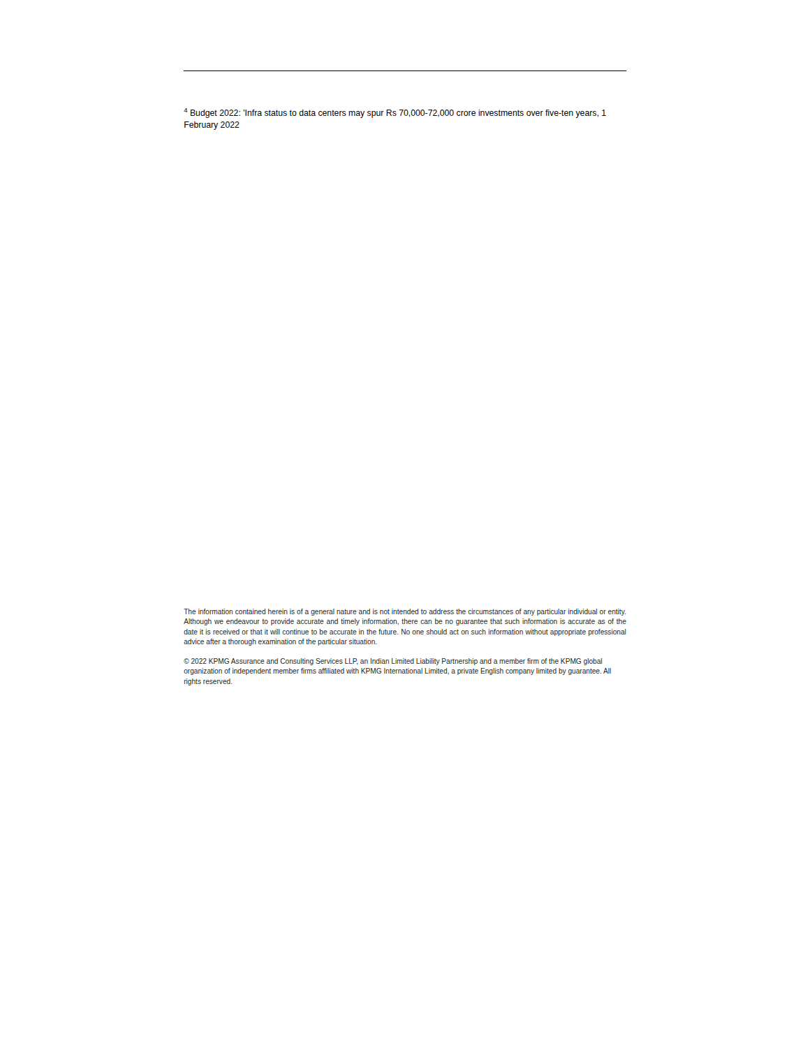4 Budget 2022: 'Infra status to data centers may spur Rs 70,000-72,000 crore investments over five-ten years, 1 February 2022
The information contained herein is of a general nature and is not intended to address the circumstances of any particular individual or entity. Although we endeavour to provide accurate and timely information, there can be no guarantee that such information is accurate as of the date it is received or that it will continue to be accurate in the future. No one should act on such information without appropriate professional advice after a thorough examination of the particular situation.
© 2022 KPMG Assurance and Consulting Services LLP, an Indian Limited Liability Partnership and a member firm of the KPMG global organization of independent member firms affiliated with KPMG International Limited, a private English company limited by guarantee. All rights reserved.